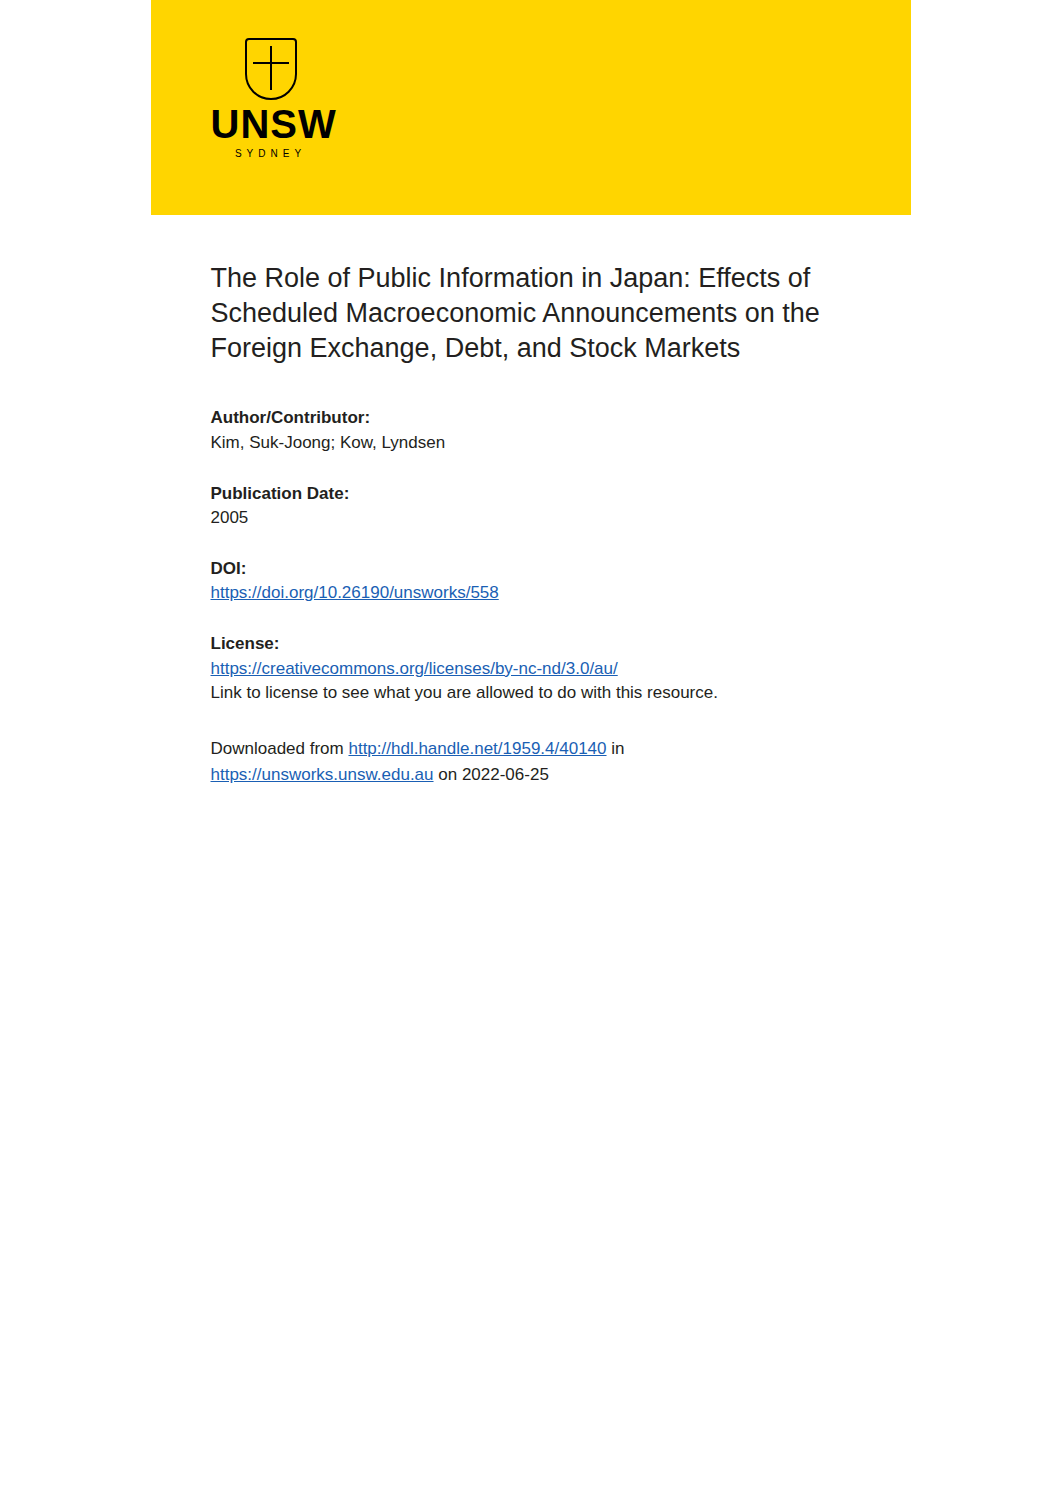UNSW
SYDNEY
The Role of Public Information in Japan: Effects of Scheduled Macroeconomic Announcements on the Foreign Exchange, Debt, and Stock Markets
Author/Contributor:
Kim, Suk-Joong; Kow, Lyndsen
Publication Date:
2005
DOI:
https://doi.org/10.26190/unsworks/558
License:
https://creativecommons.org/licenses/by-nc-nd/3.0/au/
Link to license to see what you are allowed to do with this resource.
Downloaded from http://hdl.handle.net/1959.4/40140 in https://unsworks.unsw.edu.au on 2022-06-25